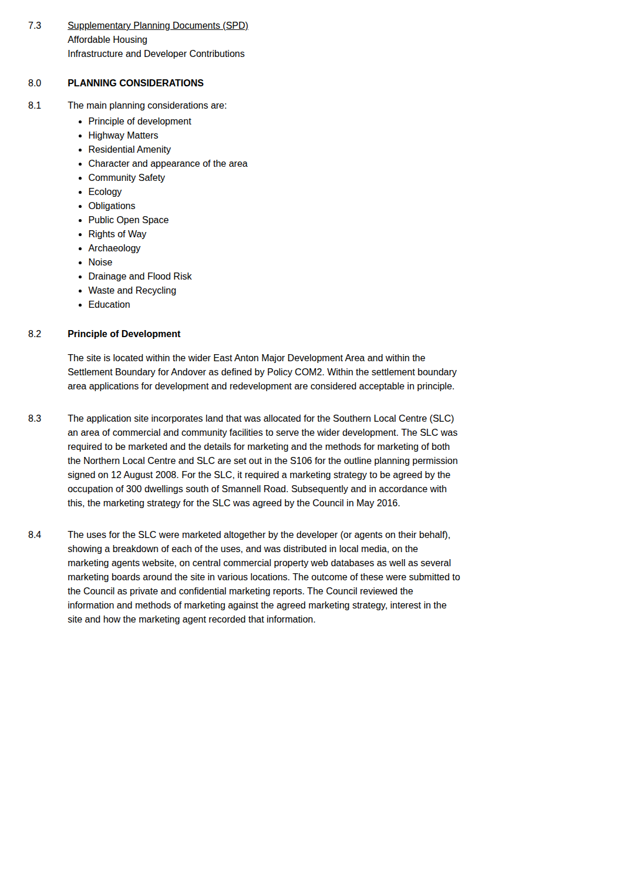7.3
Supplementary Planning Documents (SPD)
Affordable Housing
Infrastructure and Developer Contributions
8.0
PLANNING CONSIDERATIONS
8.1
The main planning considerations are:
Principle of development
Highway Matters
Residential Amenity
Character and appearance of the area
Community Safety
Ecology
Obligations
Public Open Space
Rights of Way
Archaeology
Noise
Drainage and Flood Risk
Waste and Recycling
Education
8.2
Principle of Development
The site is located within the wider East Anton Major Development Area and within the Settlement Boundary for Andover as defined by Policy COM2. Within the settlement boundary area applications for development and redevelopment are considered acceptable in principle.
8.3
The application site incorporates land that was allocated for the Southern Local Centre (SLC) an area of commercial and community facilities to serve the wider development. The SLC was required to be marketed and the details for marketing and the methods for marketing of both the Northern Local Centre and SLC are set out in the S106 for the outline planning permission signed on 12 August 2008. For the SLC, it required a marketing strategy to be agreed by the occupation of 300 dwellings south of Smannell Road. Subsequently and in accordance with this, the marketing strategy for the SLC was agreed by the Council in May 2016.
8.4
The uses for the SLC were marketed altogether by the developer (or agents on their behalf), showing a breakdown of each of the uses, and was distributed in local media, on the marketing agents website, on central commercial property web databases as well as several marketing boards around the site in various locations. The outcome of these were submitted to the Council as private and confidential marketing reports. The Council reviewed the information and methods of marketing against the agreed marketing strategy, interest in the site and how the marketing agent recorded that information.